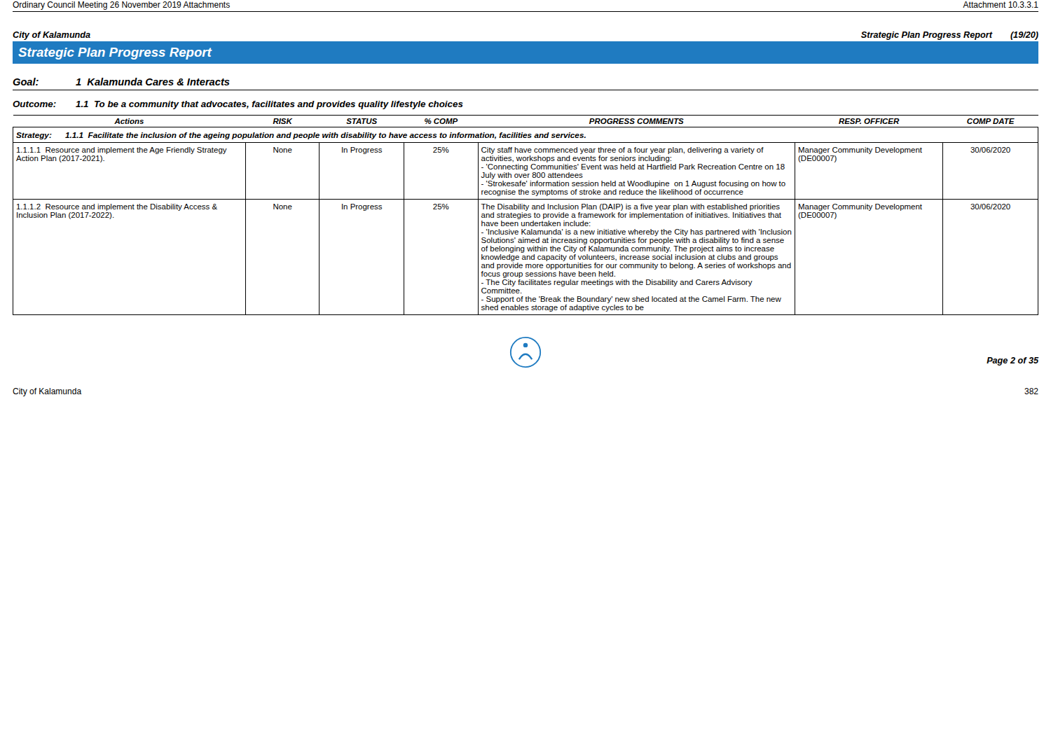Ordinary Council Meeting 26 November 2019 Attachments
Attachment 10.3.3.1
City of Kalamunda
Strategic Plan Progress Report(19/20)
Strategic Plan Progress Report
Goal: 1 Kalamunda Cares & Interacts
Outcome: 1.1 To be a community that advocates, facilitates and provides quality lifestyle choices
| Actions | RISK | STATUS | % COMP | PROGRESS COMMENTS | RESP. OFFICER | COMP DATE |
| --- | --- | --- | --- | --- | --- | --- |
| Strategy: 1.1.1 Facilitate the inclusion of the ageing population and people with disability to have access to information, facilities and services. |
| 1.1.1.1 Resource and implement the Age Friendly Strategy Action Plan (2017-2021). | None | In Progress | 25% | City staff have commenced year three of a four year plan, delivering a variety of activities, workshops and events for seniors including: - 'Connecting Communities' Event was held at Hartfield Park Recreation Centre on 18 July with over 800 attendees - 'Strokesafe' information session held at Woodlupine on 1 August focusing on how to recognise the symptoms of stroke and reduce the likelihood of occurrence | Manager Community Development (DE00007) | 30/06/2020 |
| 1.1.1.2 Resource and implement the Disability Access & Inclusion Plan (2017-2022). | None | In Progress | 25% | The Disability and Inclusion Plan (DAIP) is a five year plan with established priorities and strategies to provide a framework for implementation of initiatives. Initiatives that have been undertaken include: - 'Inclusive Kalamunda' is a new initiative whereby the City has partnered with 'Inclusion Solutions' aimed at increasing opportunities for people with a disability to find a sense of belonging within the City of Kalamunda community. The project aims to increase knowledge and capacity of volunteers, increase social inclusion at clubs and groups and provide more opportunities for our community to belong. A series of workshops and focus group sessions have been held. - The City facilitates regular meetings with the Disability and Carers Advisory Committee. - Support of the 'Break the Boundary' new shed located at the Camel Farm. The new shed enables storage of adaptive cycles to be | Manager Community Development (DE00007) | 30/06/2020 |
Page 2 of 35
City of Kalamunda
382